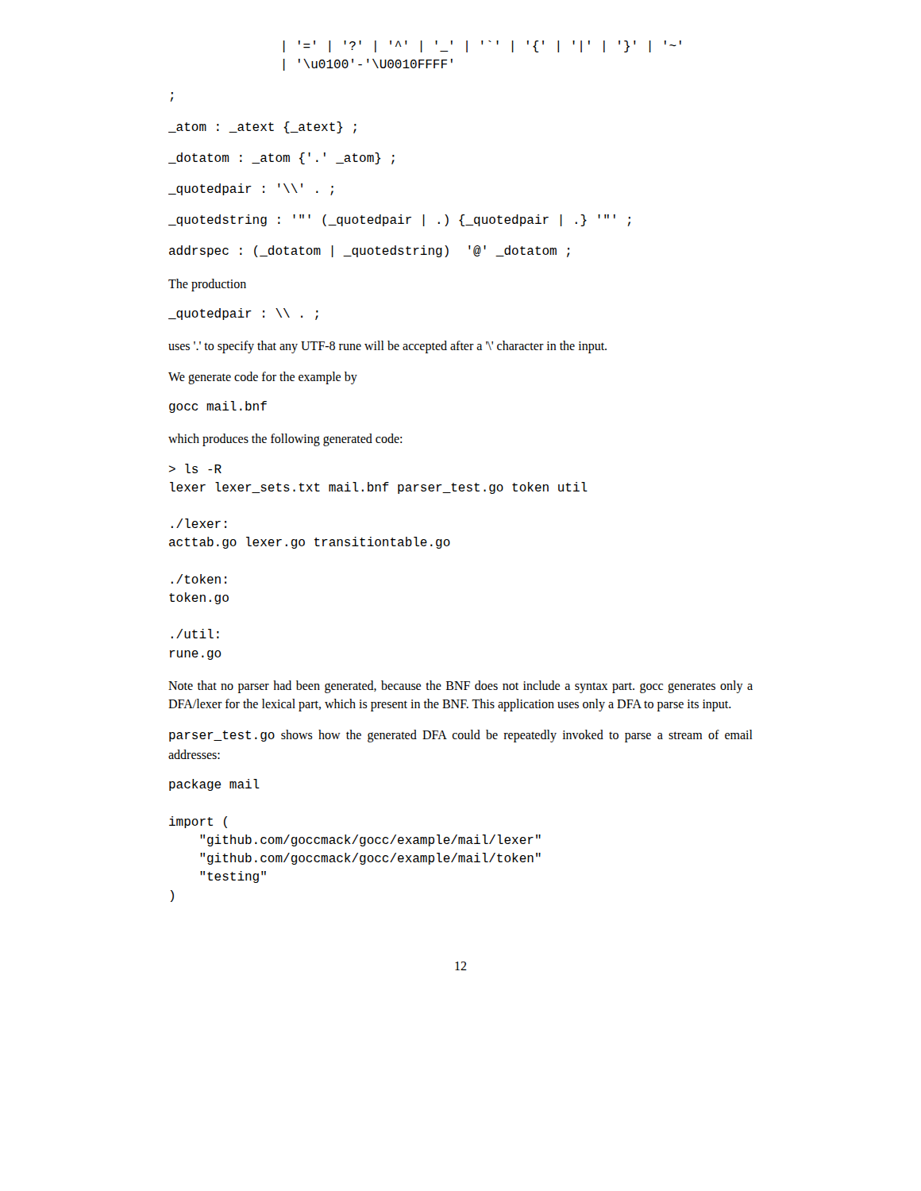| '=' | '?' | '^' | '_' | '`' | '{' | '|' | '}' | '~'
        | '\u0100'-'\U0010FFFF'
;
_atom : _atext {_atext} ;
_dotatom : _atom {'.' _atom} ;
_quotedpair : '\\' . ;
_quotedstring : '"' (_quotedpair | .) {_quotedpair | .} '"' ;
addrspec : (_dotatom | _quotedstring)  '@' _dotatom ;
The production
_quotedpair : \\ . ;
uses '.' to specify that any UTF-8 rune will be accepted after a '\' character in the input.
We generate code for the example by
gocc mail.bnf
which produces the following generated code:
> ls -R
lexer lexer_sets.txt mail.bnf parser_test.go token util

./lexer:
acttab.go lexer.go transitiontable.go

./token:
token.go

./util:
rune.go
Note that no parser had been generated, because the BNF does not include a syntax part. gocc generates only a DFA/lexer for the lexical part, which is present in the BNF. This application uses only a DFA to parse its input.
parser_test.go shows how the generated DFA could be repeatedly invoked to parse a stream of email addresses:
package mail

import (
    "github.com/goccmack/gocc/example/mail/lexer"
    "github.com/goccmack/gocc/example/mail/token"
    "testing"
)
12